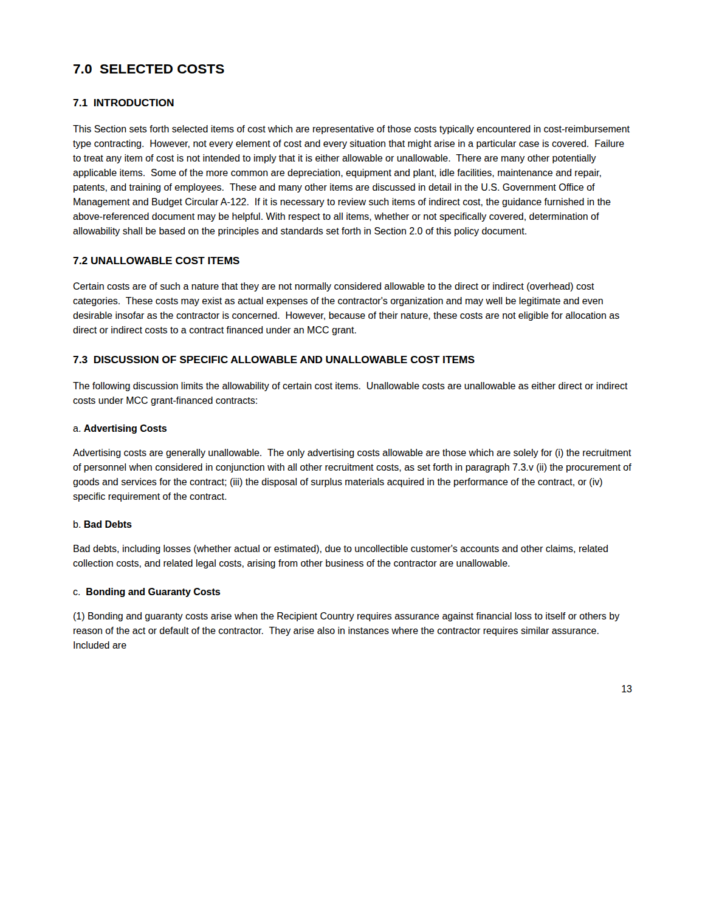7.0 SELECTED COSTS
7.1 INTRODUCTION
This Section sets forth selected items of cost which are representative of those costs typically encountered in cost-reimbursement type contracting. However, not every element of cost and every situation that might arise in a particular case is covered. Failure to treat any item of cost is not intended to imply that it is either allowable or unallowable. There are many other potentially applicable items. Some of the more common are depreciation, equipment and plant, idle facilities, maintenance and repair, patents, and training of employees. These and many other items are discussed in detail in the U.S. Government Office of Management and Budget Circular A-122. If it is necessary to review such items of indirect cost, the guidance furnished in the above-referenced document may be helpful. With respect to all items, whether or not specifically covered, determination of allowability shall be based on the principles and standards set forth in Section 2.0 of this policy document.
7.2 UNALLOWABLE COST ITEMS
Certain costs are of such a nature that they are not normally considered allowable to the direct or indirect (overhead) cost categories. These costs may exist as actual expenses of the contractor's organization and may well be legitimate and even desirable insofar as the contractor is concerned. However, because of their nature, these costs are not eligible for allocation as direct or indirect costs to a contract financed under an MCC grant.
7.3 DISCUSSION OF SPECIFIC ALLOWABLE AND UNALLOWABLE COST ITEMS
The following discussion limits the allowability of certain cost items. Unallowable costs are unallowable as either direct or indirect costs under MCC grant-financed contracts:
a. Advertising Costs
Advertising costs are generally unallowable. The only advertising costs allowable are those which are solely for (i) the recruitment of personnel when considered in conjunction with all other recruitment costs, as set forth in paragraph 7.3.v (ii) the procurement of goods and services for the contract; (iii) the disposal of surplus materials acquired in the performance of the contract, or (iv) specific requirement of the contract.
b. Bad Debts
Bad debts, including losses (whether actual or estimated), due to uncollectible customer's accounts and other claims, related collection costs, and related legal costs, arising from other business of the contractor are unallowable.
c. Bonding and Guaranty Costs
(1) Bonding and guaranty costs arise when the Recipient Country requires assurance against financial loss to itself or others by reason of the act or default of the contractor. They arise also in instances where the contractor requires similar assurance. Included are
13